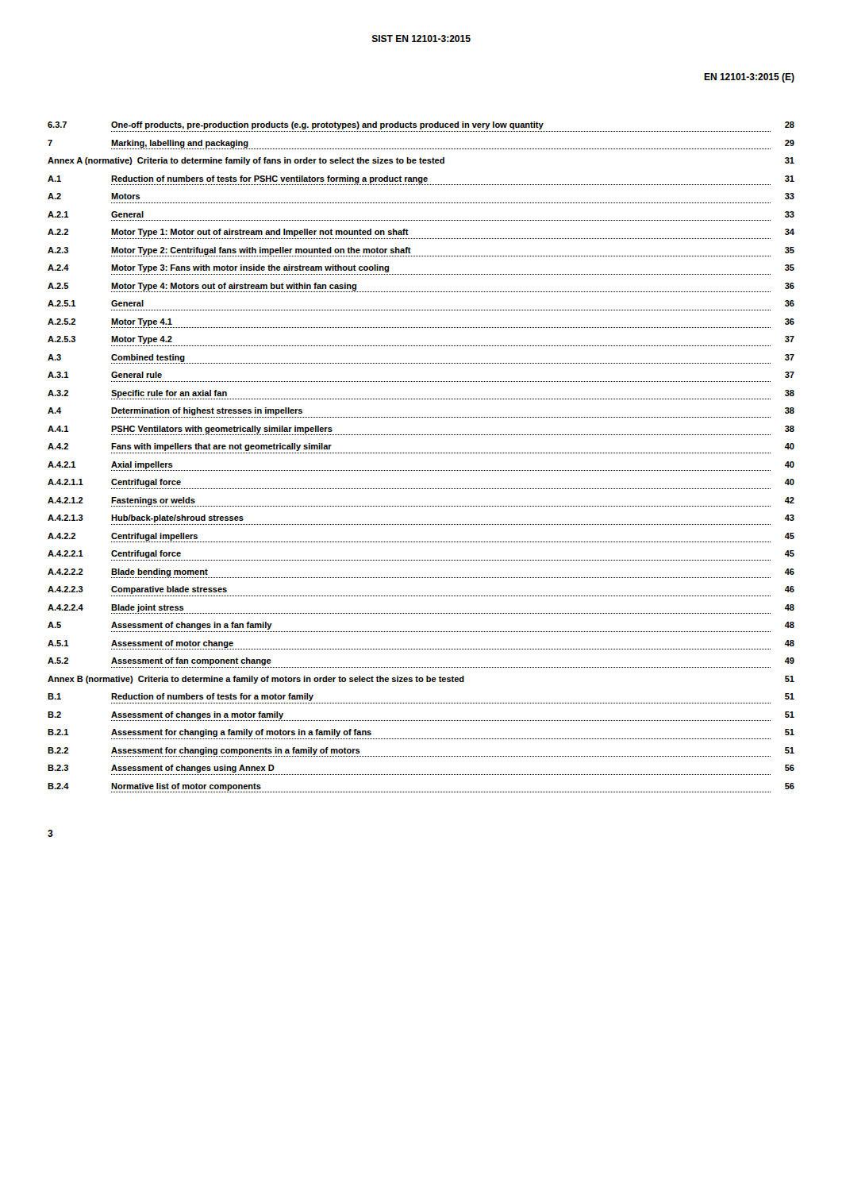SIST EN 12101-3:2015
EN 12101-3:2015 (E)
| 6.3.7 | One-off products, pre-production products (e.g. prototypes) and products produced in very low quantity | 28 |
| 7 | Marking, labelling and packaging | 29 |
| Annex A (normative) Criteria to determine family of fans in order to select the sizes to be tested | 31 |
| A.1 | Reduction of numbers of tests for PSHC ventilators forming a product range | 31 |
| A.2 | Motors | 33 |
| A.2.1 | General | 33 |
| A.2.2 | Motor Type 1: Motor out of airstream and Impeller not mounted on shaft | 34 |
| A.2.3 | Motor Type 2: Centrifugal fans with impeller mounted on the motor shaft | 35 |
| A.2.4 | Motor Type 3: Fans with motor inside the airstream without cooling | 35 |
| A.2.5 | Motor Type 4: Motors out of airstream but within fan casing | 36 |
| A.2.5.1 | General | 36 |
| A.2.5.2 | Motor Type 4.1 | 36 |
| A.2.5.3 | Motor Type 4.2 | 37 |
| A.3 | Combined testing | 37 |
| A.3.1 | General rule | 37 |
| A.3.2 | Specific rule for an axial fan | 38 |
| A.4 | Determination of highest stresses in impellers | 38 |
| A.4.1 | PSHC Ventilators with geometrically similar impellers | 38 |
| A.4.2 | Fans with impellers that are not geometrically similar | 40 |
| A.4.2.1 | Axial impellers | 40 |
| A.4.2.1.1 | Centrifugal force | 40 |
| A.4.2.1.2 | Fastenings or welds | 42 |
| A.4.2.1.3 | Hub/back-plate/shroud stresses | 43 |
| A.4.2.2 | Centrifugal impellers | 45 |
| A.4.2.2.1 | Centrifugal force | 45 |
| A.4.2.2.2 | Blade bending moment | 46 |
| A.4.2.2.3 | Comparative blade stresses | 46 |
| A.4.2.2.4 | Blade joint stress | 48 |
| A.5 | Assessment of changes in a fan family | 48 |
| A.5.1 | Assessment of motor change | 48 |
| A.5.2 | Assessment of fan component change | 49 |
| Annex B (normative) Criteria to determine a family of motors in order to select the sizes to be tested | 51 |
| B.1 | Reduction of numbers of tests for a motor family | 51 |
| B.2 | Assessment of changes in a motor family | 51 |
| B.2.1 | Assessment for changing a family of motors in a family of fans | 51 |
| B.2.2 | Assessment for changing components in a family of motors | 51 |
| B.2.3 | Assessment of changes using Annex D | 56 |
| B.2.4 | Normative list of motor components | 56 |
3